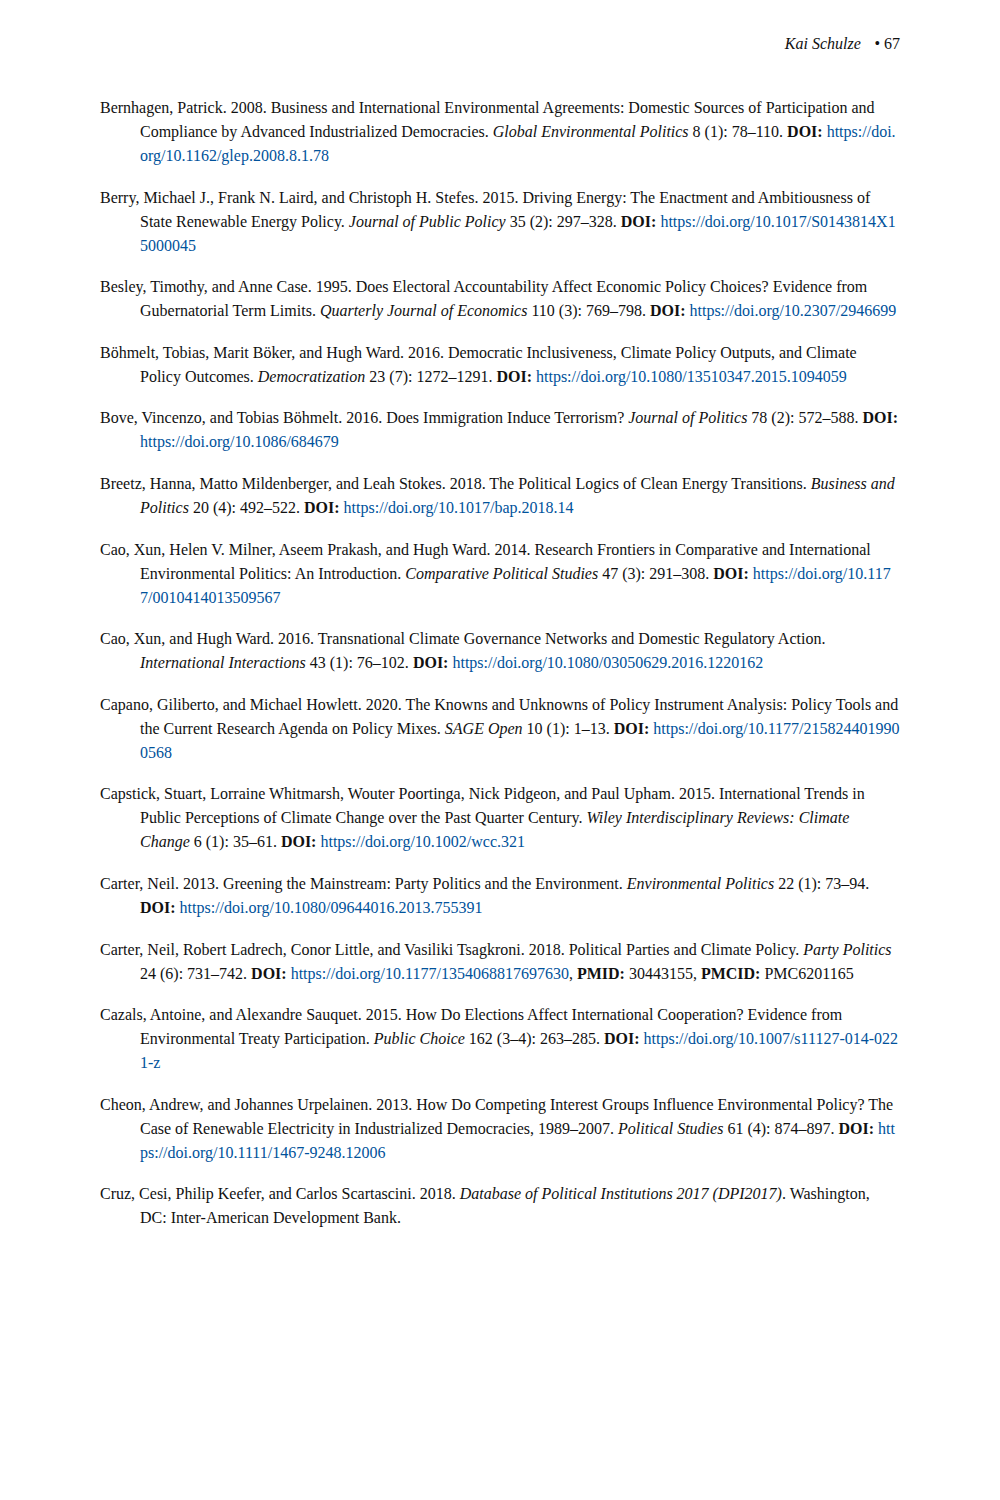Kai Schulze • 67
Bernhagen, Patrick. 2008. Business and International Environmental Agreements: Domestic Sources of Participation and Compliance by Advanced Industrialized Democracies. Global Environmental Politics 8 (1): 78–110. DOI: https://doi.org/10.1162/glep.2008.8.1.78
Berry, Michael J., Frank N. Laird, and Christoph H. Stefes. 2015. Driving Energy: The Enactment and Ambitiousness of State Renewable Energy Policy. Journal of Public Policy 35 (2): 297–328. DOI: https://doi.org/10.1017/S0143814X15000045
Besley, Timothy, and Anne Case. 1995. Does Electoral Accountability Affect Economic Policy Choices? Evidence from Gubernatorial Term Limits. Quarterly Journal of Economics 110 (3): 769–798. DOI: https://doi.org/10.2307/2946699
Böhmelt, Tobias, Marit Böker, and Hugh Ward. 2016. Democratic Inclusiveness, Climate Policy Outputs, and Climate Policy Outcomes. Democratization 23 (7): 1272–1291. DOI: https://doi.org/10.1080/13510347.2015.1094059
Bove, Vincenzo, and Tobias Böhmelt. 2016. Does Immigration Induce Terrorism? Journal of Politics 78 (2): 572–588. DOI: https://doi.org/10.1086/684679
Breetz, Hanna, Matto Mildenberger, and Leah Stokes. 2018. The Political Logics of Clean Energy Transitions. Business and Politics 20 (4): 492–522. DOI: https://doi.org/10.1017/bap.2018.14
Cao, Xun, Helen V. Milner, Aseem Prakash, and Hugh Ward. 2014. Research Frontiers in Comparative and International Environmental Politics: An Introduction. Comparative Political Studies 47 (3): 291–308. DOI: https://doi.org/10.1177/0010414013509567
Cao, Xun, and Hugh Ward. 2016. Transnational Climate Governance Networks and Domestic Regulatory Action. International Interactions 43 (1): 76–102. DOI: https://doi.org/10.1080/03050629.2016.1220162
Capano, Giliberto, and Michael Howlett. 2020. The Knowns and Unknowns of Policy Instrument Analysis: Policy Tools and the Current Research Agenda on Policy Mixes. SAGE Open 10 (1): 1–13. DOI: https://doi.org/10.1177/2158244019900568
Capstick, Stuart, Lorraine Whitmarsh, Wouter Poortinga, Nick Pidgeon, and Paul Upham. 2015. International Trends in Public Perceptions of Climate Change over the Past Quarter Century. Wiley Interdisciplinary Reviews: Climate Change 6 (1): 35–61. DOI: https://doi.org/10.1002/wcc.321
Carter, Neil. 2013. Greening the Mainstream: Party Politics and the Environment. Environmental Politics 22 (1): 73–94. DOI: https://doi.org/10.1080/09644016.2013.755391
Carter, Neil, Robert Ladrech, Conor Little, and Vasiliki Tsagkroni. 2018. Political Parties and Climate Policy. Party Politics 24 (6): 731–742. DOI: https://doi.org/10.1177/1354068817697630, PMID: 30443155, PMCID: PMC6201165
Cazals, Antoine, and Alexandre Sauquet. 2015. How Do Elections Affect International Cooperation? Evidence from Environmental Treaty Participation. Public Choice 162 (3–4): 263–285. DOI: https://doi.org/10.1007/s11127-014-0221-z
Cheon, Andrew, and Johannes Urpelainen. 2013. How Do Competing Interest Groups Influence Environmental Policy? The Case of Renewable Electricity in Industrialized Democracies, 1989–2007. Political Studies 61 (4): 874–897. DOI: https://doi.org/10.1111/1467-9248.12006
Cruz, Cesi, Philip Keefer, and Carlos Scartascini. 2018. Database of Political Institutions 2017 (DPI2017). Washington, DC: Inter-American Development Bank.